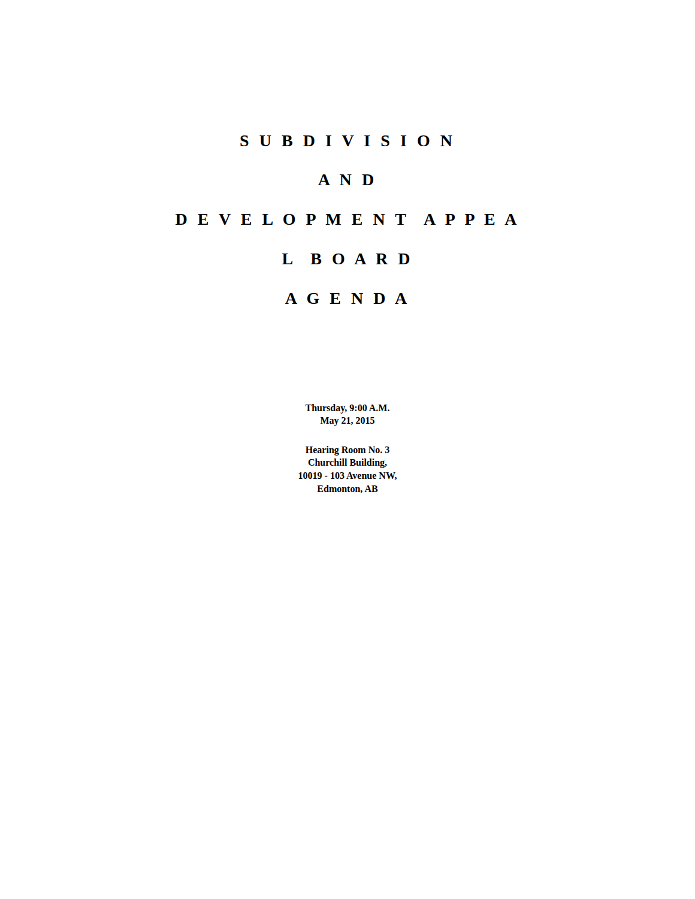S U B D I V I S I O N A N D D E V E L O P M E N T A P P E A L B O A R D A G E N D A
Thursday, 9:00 A.M.
May 21, 2015
Hearing Room No. 3
Churchill Building,
10019 - 103 Avenue NW,
Edmonton, AB